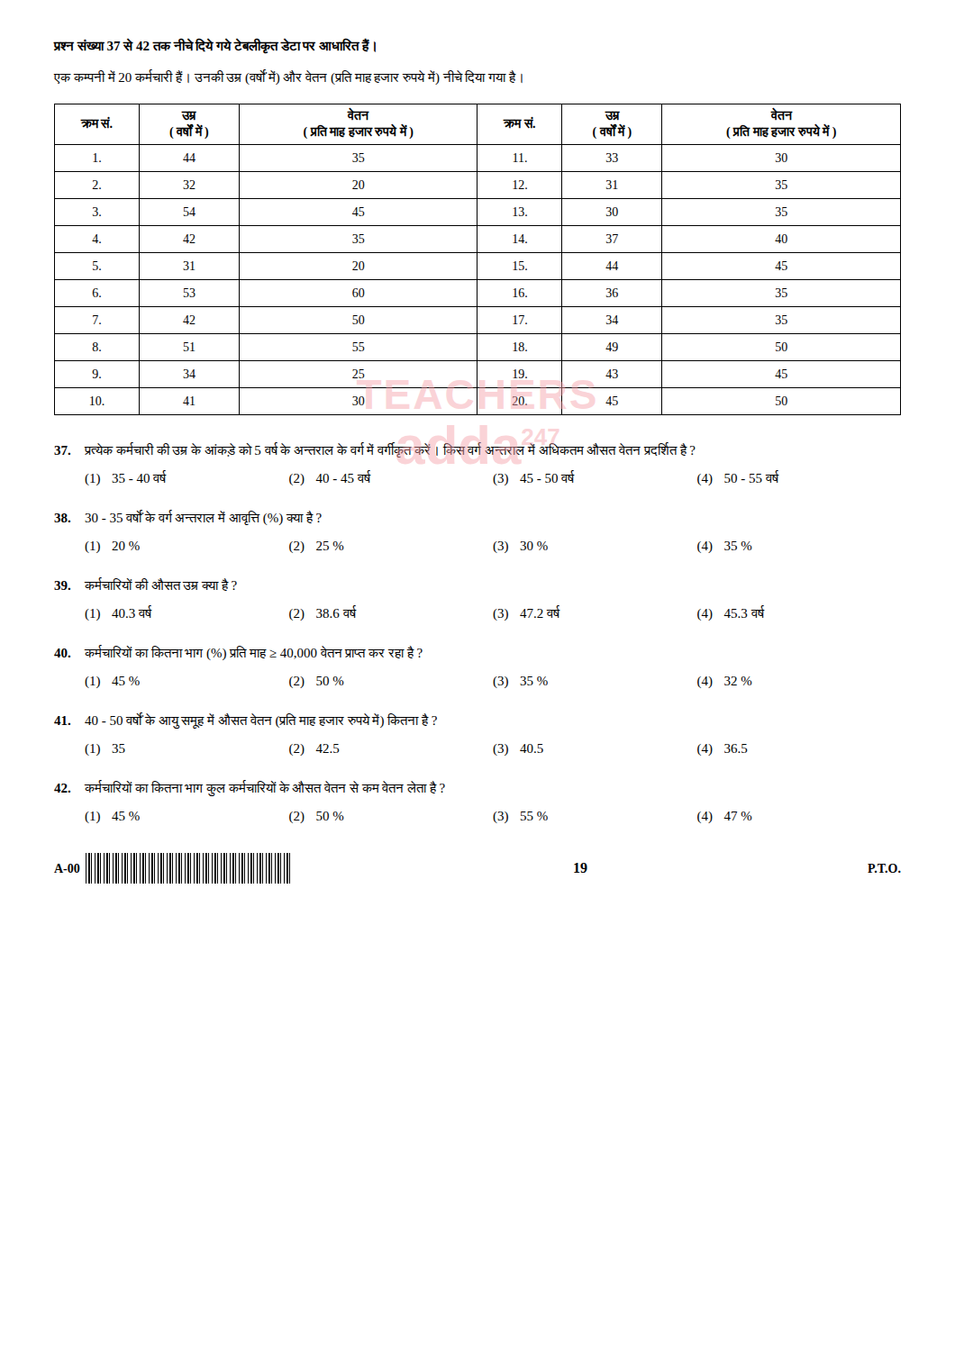TEACHERS
adda247
प्रश्न संख्या 37 से 42 तक नीचे दिये गये टेबलीकृत डेटा पर आधारित हैं।
एक कम्पनी में 20 कर्मचारी हैं। उनकी उम्र (वर्षों में) और वेतन (प्रति माह हजार रुपये में) नीचे दिया गया है।
| क्रम सं. | उम्र ( वर्षों में ) | वेतन ( प्रति माह हजार रुपये में ) | क्रम सं. | उम्र ( वर्षों में ) | वेतन ( प्रति माह हजार रुपये में ) |
| --- | --- | --- | --- | --- | --- |
| 1. | 44 | 35 | 11. | 33 | 30 |
| 2. | 32 | 20 | 12. | 31 | 35 |
| 3. | 54 | 45 | 13. | 30 | 35 |
| 4. | 42 | 35 | 14. | 37 | 40 |
| 5. | 31 | 20 | 15. | 44 | 45 |
| 6. | 53 | 60 | 16. | 36 | 35 |
| 7. | 42 | 50 | 17. | 34 | 35 |
| 8. | 51 | 55 | 18. | 49 | 50 |
| 9. | 34 | 25 | 19. | 43 | 45 |
| 10. | 41 | 30 | 20. | 45 | 50 |
37. प्रत्येक कर्मचारी की उम्र के आंकड़े को 5 वर्ष के अन्तराल के वर्ग में वर्गीकृत करें। किस वर्ग अन्तराल में अधिकतम औसत वेतन प्रदर्शित है ?
(1) 35 - 40 वर्ष
(2) 40 - 45 वर्ष
(3) 45 - 50 वर्ष
(4) 50 - 55 वर्ष
38. 30 - 35 वर्षों के वर्ग अन्तराल में आवृत्ति (%) क्या है ?
(1) 20 %
(2) 25 %
(3) 30 %
(4) 35 %
39. कर्मचारियों की औसत उम्र क्या है ?
(1) 40.3 वर्ष
(2) 38.6 वर्ष
(3) 47.2 वर्ष
(4) 45.3 वर्ष
40. कर्मचारियों का कितना भाग (%) प्रति माह ≥ 40,000 वेतन प्राप्त कर रहा है ?
(1) 45 %
(2) 50 %
(3) 35 %
(4) 32 %
41. 40 - 50 वर्षों के आयु समूह में औसत वेतन (प्रति माह हजार रुपये में) कितना है ?
(1) 35
(2) 42.5
(3) 40.5
(4) 36.5
42. कर्मचारियों का कितना भाग कुल कर्मचारियों के औसत वेतन से कम वेतन लेता है ?
(1) 45 %
(2) 50 %
(3) 55 %
(4) 47 %
A-00
19
P.T.O.